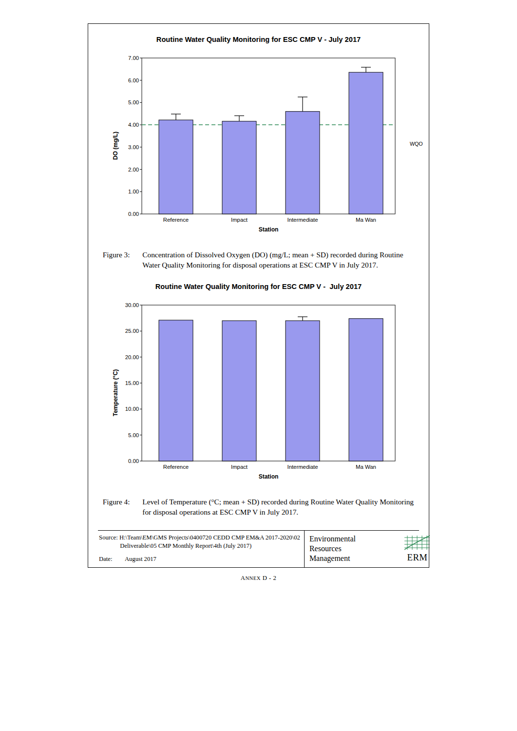Routine Water Quality Monitoring for ESC CMP V - July 2017
7.00 6.00 5.00 4.00 3.00 2.00 1.00 0.00 DO (mg/L) Reference Impact Intermediate Ma Wan Station WQO
Figure 3: Concentration of Dissolved Oxygen (DO) (mg/L; mean + SD) recorded during Routine Water Quality Monitoring for disposal operations at ESC CMP V in July 2017.
Routine Water Quality Monitoring for ESC CMP V - July 2017
30.00 25.00 20.00 15.00 10.00 5.00 0.00 Temperature (°C) Reference Impact Intermediate Ma Wan Station
Figure 4: Level of Temperature (°C; mean + SD) recorded during Routine Water Quality Monitoring for disposal operations at ESC CMP V in July 2017.
Source: H:\Team\EM\GMS Projects\0400720 CEDD CMP EM&A 2017-2020\02
Deliverable\05 CMP Monthly Report\4th (July 2017)
Date: August 2017
Environmental
Resources
Management
ERM
ANNEX D - 2